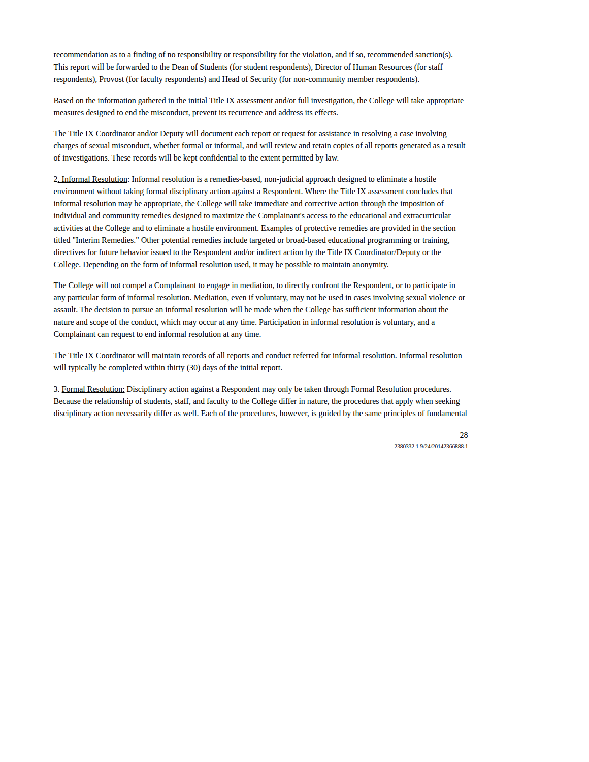recommendation as to a finding of no responsibility or responsibility for the violation, and if so, recommended sanction(s). This report will be forwarded to the Dean of Students (for student respondents), Director of Human Resources (for staff respondents), Provost (for faculty respondents) and Head of Security (for non-community member respondents).
Based on the information gathered in the initial Title IX assessment and/or full investigation, the College will take appropriate measures designed to end the misconduct, prevent its recurrence and address its effects.
The Title IX Coordinator and/or Deputy will document each report or request for assistance in resolving a case involving charges of sexual misconduct, whether formal or informal, and will review and retain copies of all reports generated as a result of investigations. These records will be kept confidential to the extent permitted by law.
2. Informal Resolution: Informal resolution is a remedies-based, non-judicial approach designed to eliminate a hostile environment without taking formal disciplinary action against a Respondent. Where the Title IX assessment concludes that informal resolution may be appropriate, the College will take immediate and corrective action through the imposition of individual and community remedies designed to maximize the Complainant's access to the educational and extracurricular activities at the College and to eliminate a hostile environment. Examples of protective remedies are provided in the section titled "Interim Remedies." Other potential remedies include targeted or broad-based educational programming or training, directives for future behavior issued to the Respondent and/or indirect action by the Title IX Coordinator/Deputy or the College. Depending on the form of informal resolution used, it may be possible to maintain anonymity.
The College will not compel a Complainant to engage in mediation, to directly confront the Respondent, or to participate in any particular form of informal resolution. Mediation, even if voluntary, may not be used in cases involving sexual violence or assault. The decision to pursue an informal resolution will be made when the College has sufficient information about the nature and scope of the conduct, which may occur at any time. Participation in informal resolution is voluntary, and a Complainant can request to end informal resolution at any time.
The Title IX Coordinator will maintain records of all reports and conduct referred for informal resolution. Informal resolution will typically be completed within thirty (30) days of the initial report.
3. Formal Resolution: Disciplinary action against a Respondent may only be taken through Formal Resolution procedures. Because the relationship of students, staff, and faculty to the College differ in nature, the procedures that apply when seeking disciplinary action necessarily differ as well. Each of the procedures, however, is guided by the same principles of fundamental
28
2380332.1 9/24/20142366888.1